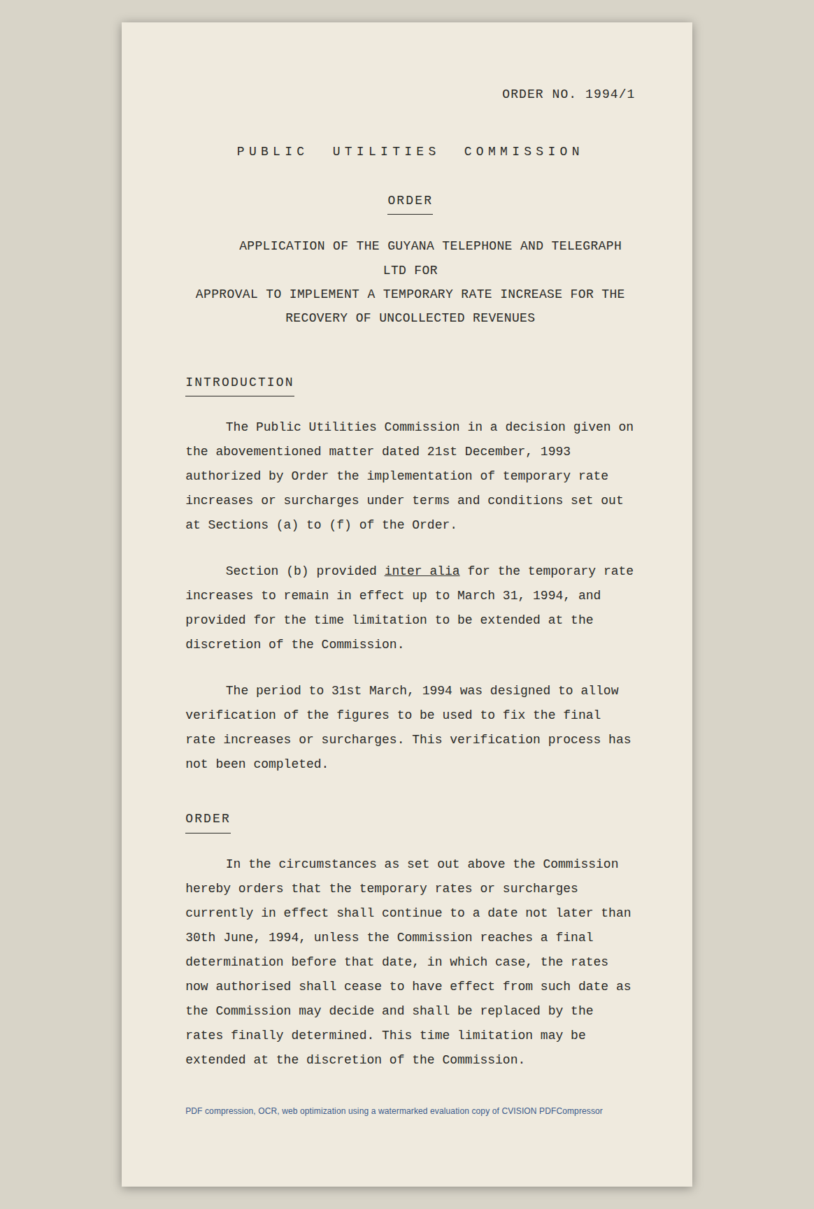ORDER NO. 1994/1
PUBLIC UTILITIES COMMISSION
ORDER
APPLICATION OF THE GUYANA TELEPHONE AND TELEGRAPH LTD FOR
APPROVAL TO IMPLEMENT A TEMPORARY RATE INCREASE FOR THE
RECOVERY OF UNCOLLECTED REVENUES
INTRODUCTION
The Public Utilities Commission in a decision given on the abovementioned matter dated 21st December, 1993 authorized by Order the implementation of temporary rate increases or surcharges under terms and conditions set out at Sections (a) to (f) of the Order.
Section (b) provided inter alia for the temporary rate increases to remain in effect up to March 31, 1994, and provided for the time limitation to be extended at the discretion of the Commission.
The period to 31st March, 1994 was designed to allow verification of the figures to be used to fix the final rate increases or surcharges. This verification process has not been completed.
ORDER
In the circumstances as set out above the Commission hereby orders that the temporary rates or surcharges currently in effect shall continue to a date not later than 30th June, 1994, unless the Commission reaches a final determination before that date, in which case, the rates now authorised shall cease to have effect from such date as the Commission may decide and shall be replaced by the rates finally determined. This time limitation may be extended at the discretion of the Commission.
PDF compression, OCR, web optimization using a watermarked evaluation copy of CVISION PDFCompressor